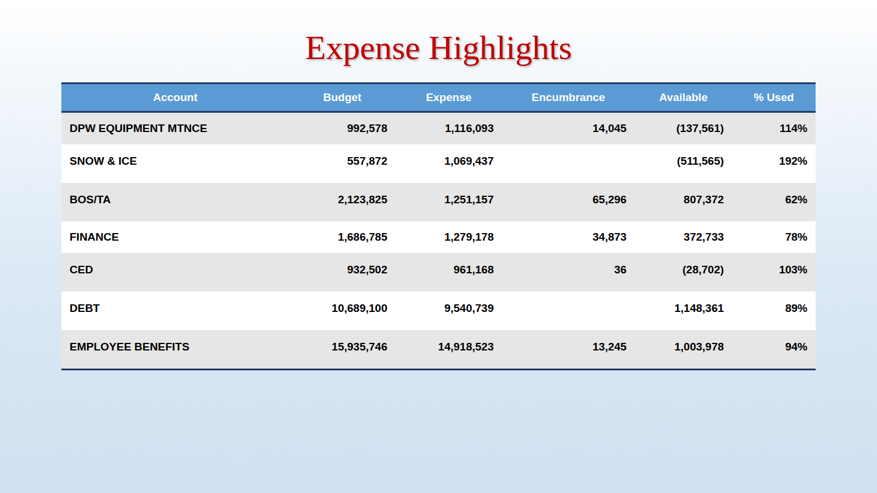Expense Highlights
| Account | Budget | Expense | Encumbrance | Available | % Used |
| --- | --- | --- | --- | --- | --- |
| DPW EQUIPMENT MTNCE | 992,578 | 1,116,093 | 14,045 | (137,561) | 114% |
| SNOW & ICE | 557,872 | 1,069,437 | | (511,565) | 192% |
| BOS/TA | 2,123,825 | 1,251,157 | 65,296 | 807,372 | 62% |
| FINANCE | 1,686,785 | 1,279,178 | 34,873 | 372,733 | 78% |
| CED | 932,502 | 961,168 | 36 | (28,702) | 103% |
| DEBT | 10,689,100 | 9,540,739 | | 1,148,361 | 89% |
| EMPLOYEE BENEFITS | 15,935,746 | 14,918,523 | 13,245 | 1,003,978 | 94% |